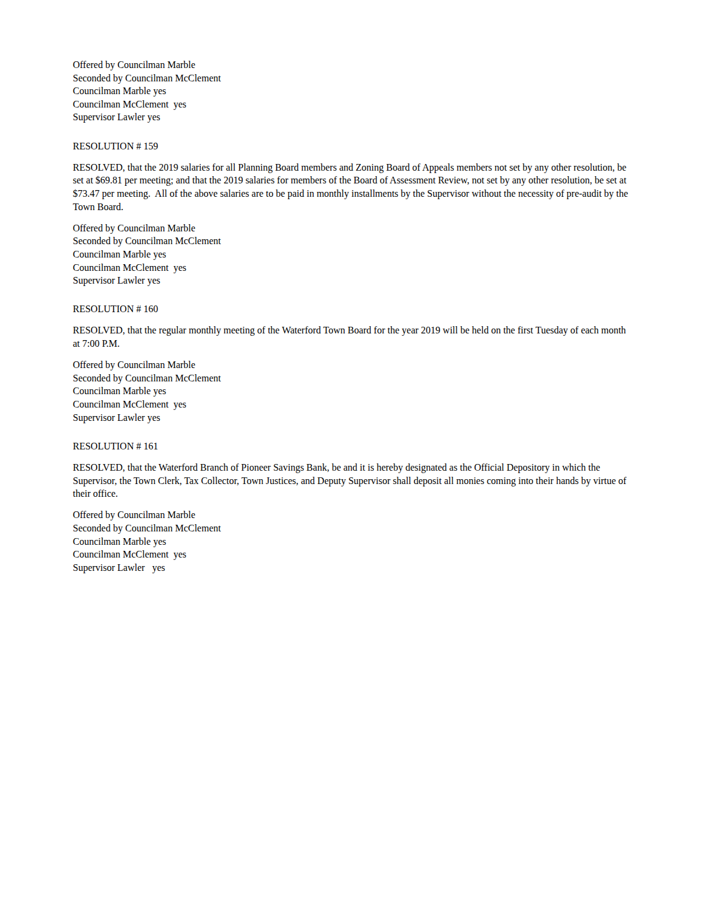Offered by Councilman Marble
Seconded by Councilman McClement
Councilman Marble yes
Councilman McClement yes
Supervisor Lawler yes
RESOLUTION # 159
RESOLVED, that the 2019 salaries for all Planning Board members and Zoning Board of Appeals members not set by any other resolution, be set at $69.81 per meeting; and that the 2019 salaries for members of the Board of Assessment Review, not set by any other resolution, be set at $73.47 per meeting. All of the above salaries are to be paid in monthly installments by the Supervisor without the necessity of pre-audit by the Town Board.
Offered by Councilman Marble
Seconded by Councilman McClement
Councilman Marble yes
Councilman McClement yes
Supervisor Lawler yes
RESOLUTION # 160
RESOLVED, that the regular monthly meeting of the Waterford Town Board for the year 2019 will be held on the first Tuesday of each month at 7:00 P.M.
Offered by Councilman Marble
Seconded by Councilman McClement
Councilman Marble yes
Councilman McClement yes
Supervisor Lawler yes
RESOLUTION # 161
RESOLVED, that the Waterford Branch of Pioneer Savings Bank, be and it is hereby designated as the Official Depository in which the Supervisor, the Town Clerk, Tax Collector, Town Justices, and Deputy Supervisor shall deposit all monies coming into their hands by virtue of their office.
Offered by Councilman Marble
Seconded by Councilman McClement
Councilman Marble yes
Councilman McClement yes
Supervisor Lawler yes